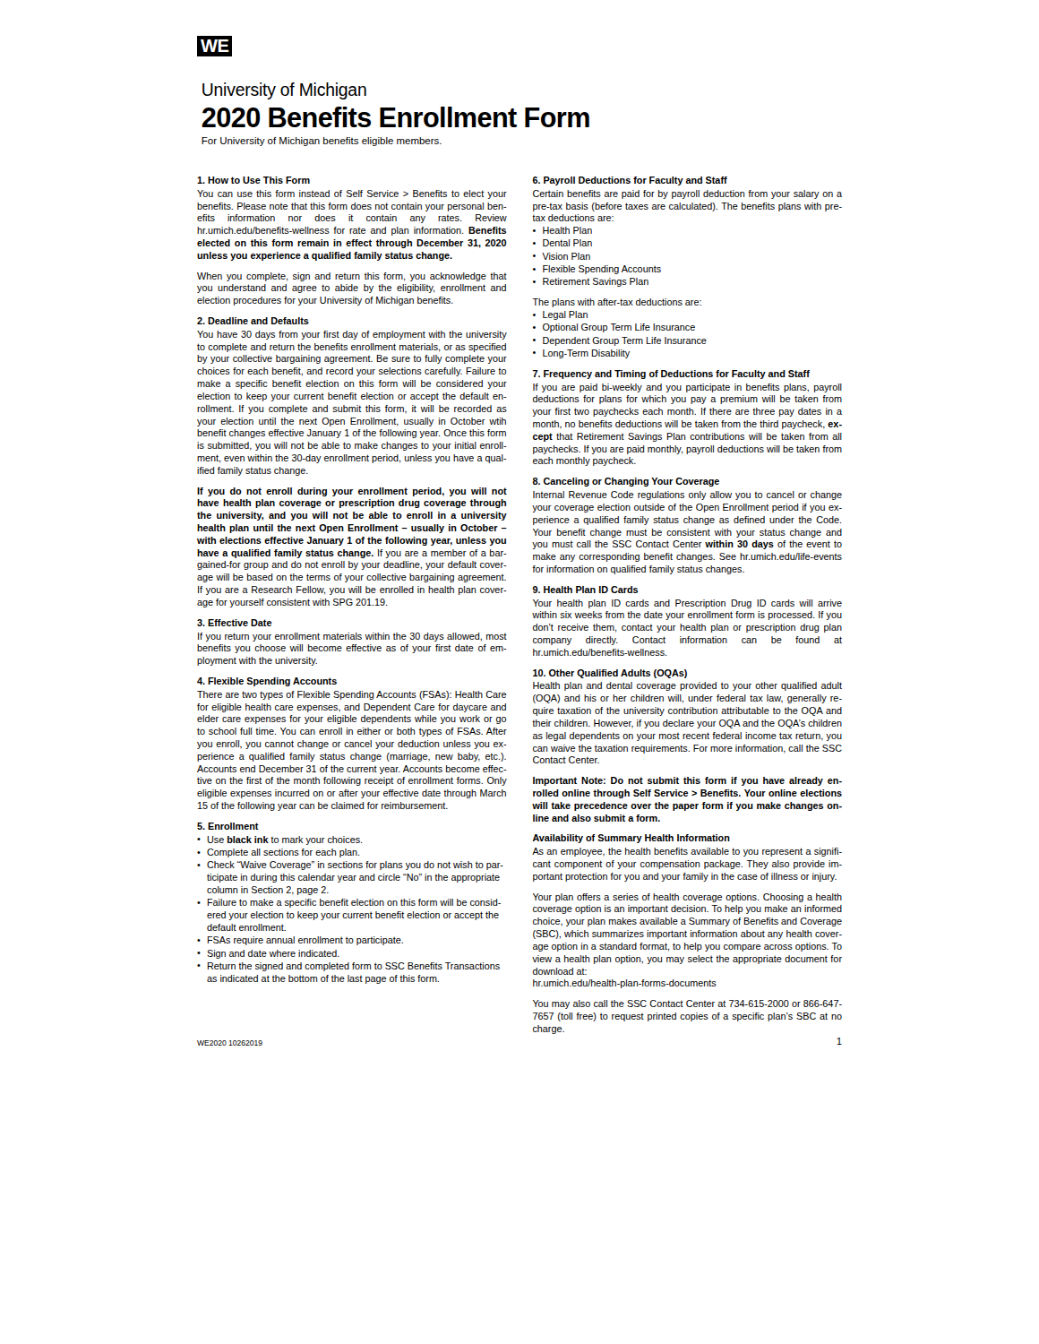WE
University of Michigan
2020 Benefits Enrollment Form
For University of Michigan benefits eligible members.
1. How to Use This Form
You can use this form instead of Self Service > Benefits to elect your benefits. Please note that this form does not contain your personal benefits information nor does it contain any rates. Review hr.umich.edu/benefits-wellness for rate and plan information. Benefits elected on this form remain in effect through December 31, 2020 unless you experience a qualified family status change.
When you complete, sign and return this form, you acknowledge that you understand and agree to abide by the eligibility, enrollment and election procedures for your University of Michigan benefits.
2. Deadline and Defaults
You have 30 days from your first day of employment with the university to complete and return the benefits enrollment materials, or as specified by your collective bargaining agreement. Be sure to fully complete your choices for each benefit, and record your selections carefully. Failure to make a specific benefit election on this form will be considered your election to keep your current benefit election or accept the default enrollment. If you complete and submit this form, it will be recorded as your election until the next Open Enrollment, usually in October wtih benefit changes effective January 1 of the following year. Once this form is submitted, you will not be able to make changes to your initial enrollment, even within the 30-day enrollment period, unless you have a qualified family status change.
If you do not enroll during your enrollment period, you will not have health plan coverage or prescription drug coverage through the university, and you will not be able to enroll in a university health plan until the next Open Enrollment – usually in October – with elections effective January 1 of the following year, unless you have a qualified family status change. If you are a member of a bargained-for group and do not enroll by your deadline, your default coverage will be based on the terms of your collective bargaining agreement. If you are a Research Fellow, you will be enrolled in health plan coverage for yourself consistent with SPG 201.19.
3. Effective Date
If you return your enrollment materials within the 30 days allowed, most benefits you choose will become effective as of your first date of employment with the university.
4. Flexible Spending Accounts
There are two types of Flexible Spending Accounts (FSAs): Health Care for eligible health care expenses, and Dependent Care for daycare and elder care expenses for your eligible dependents while you work or go to school full time. You can enroll in either or both types of FSAs. After you enroll, you cannot change or cancel your deduction unless you experience a qualified family status change (marriage, new baby, etc.). Accounts end December 31 of the current year. Accounts become effective on the first of the month following receipt of enrollment forms. Only eligible expenses incurred on or after your effective date through March 15 of the following year can be claimed for reimbursement.
5. Enrollment
Use black ink to mark your choices.
Complete all sections for each plan.
Check “Waive Coverage” in sections for plans you do not wish to participate in during this calendar year and circle “No” in the appropriate column in Section 2, page 2.
Failure to make a specific benefit election on this form will be considered your election to keep your current benefit election or accept the default enrollment.
FSAs require annual enrollment to participate.
Sign and date where indicated.
Return the signed and completed form to SSC Benefits Transactions as indicated at the bottom of the last page of this form.
6. Payroll Deductions for Faculty and Staff
Certain benefits are paid for by payroll deduction from your salary on a pre-tax basis (before taxes are calculated). The benefits plans with pre-tax deductions are:
Health Plan
Dental Plan
Vision Plan
Flexible Spending Accounts
Retirement Savings Plan
The plans with after-tax deductions are:
Legal Plan
Optional Group Term Life Insurance
Dependent Group Term Life Insurance
Long-Term Disability
7. Frequency and Timing of Deductions for Faculty and Staff
If you are paid bi-weekly and you participate in benefits plans, payroll deductions for plans for which you pay a premium will be taken from your first two paychecks each month. If there are three pay dates in a month, no benefits deductions will be taken from the third paycheck, except that Retirement Savings Plan contributions will be taken from all paychecks. If you are paid monthly, payroll deductions will be taken from each monthly paycheck.
8. Canceling or Changing Your Coverage
Internal Revenue Code regulations only allow you to cancel or change your coverage election outside of the Open Enrollment period if you experience a qualified family status change as defined under the Code. Your benefit change must be consistent with your status change and you must call the SSC Contact Center within 30 days of the event to make any corresponding benefit changes. See hr.umich.edu/life-events for information on qualified family status changes.
9. Health Plan ID Cards
Your health plan ID cards and Prescription Drug ID cards will arrive within six weeks from the date your enrollment form is processed. If you don’t receive them, contact your health plan or prescription drug plan company directly. Contact information can be found at hr.umich.edu/benefits-wellness.
10. Other Qualified Adults (OQAs)
Health plan and dental coverage provided to your other qualified adult (OQA) and his or her children will, under federal tax law, generally require taxation of the university contribution attributable to the OQA and their children. However, if you declare your OQA and the OQA’s children as legal dependents on your most recent federal income tax return, you can waive the taxation requirements. For more information, call the SSC Contact Center.
Important Note: Do not submit this form if you have already enrolled online through Self Service > Benefits. Your online elections will take precedence over the paper form if you make changes online and also submit a form.
Availability of Summary Health Information
As an employee, the health benefits available to you represent a significant component of your compensation package. They also provide important protection for you and your family in the case of illness or injury.
Your plan offers a series of health coverage options. Choosing a health coverage option is an important decision. To help you make an informed choice, your plan makes available a Summary of Benefits and Coverage (SBC), which summarizes important information about any health coverage option in a standard format, to help you compare across options. To view a health plan option, you may select the appropriate document for download at:
hr.umich.edu/health-plan-forms-documents
You may also call the SSC Contact Center at 734-615-2000 or 866-647-7657 (toll free) to request printed copies of a specific plan’s SBC at no charge.
WE2020 10262019 1